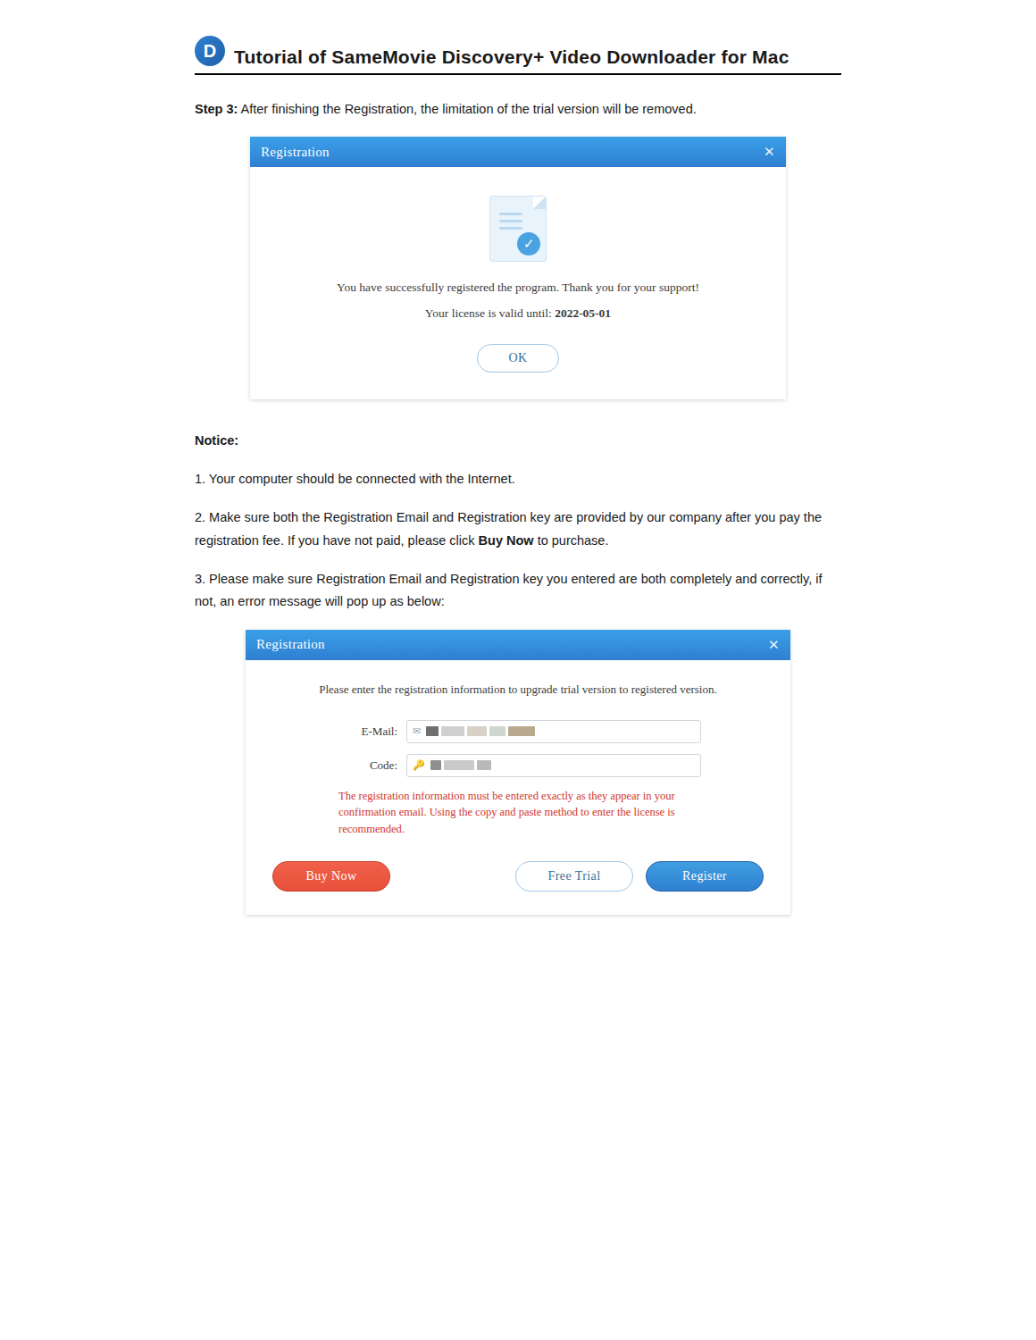D
Tutorial of SameMovie Discovery+ Video Downloader for Mac
Step 3: After finishing the Registration, the limitation of the trial version will be removed.
Registration ✕
✓
You have successfully registered the program. Thank you for your support!
Your license is valid until: 2022-05-01
OK
Notice:
1. Your computer should be connected with the Internet.
2. Make sure both the Registration Email and Registration key are provided by our company after you pay the registration fee. If you have not paid, please click Buy Now to purchase.
3. Please make sure Registration Email and Registration key you entered are both completely and correctly, if not, an error message will pop up as below:
Registration ✕
Please enter the registration information to upgrade trial version to registered version.
E-Mail:
✉
Code:
🔑
The registration information must be entered exactly as they appear in your confirmation email. Using the copy and paste method to enter the license is recommended.
Buy Now Free Trial Register